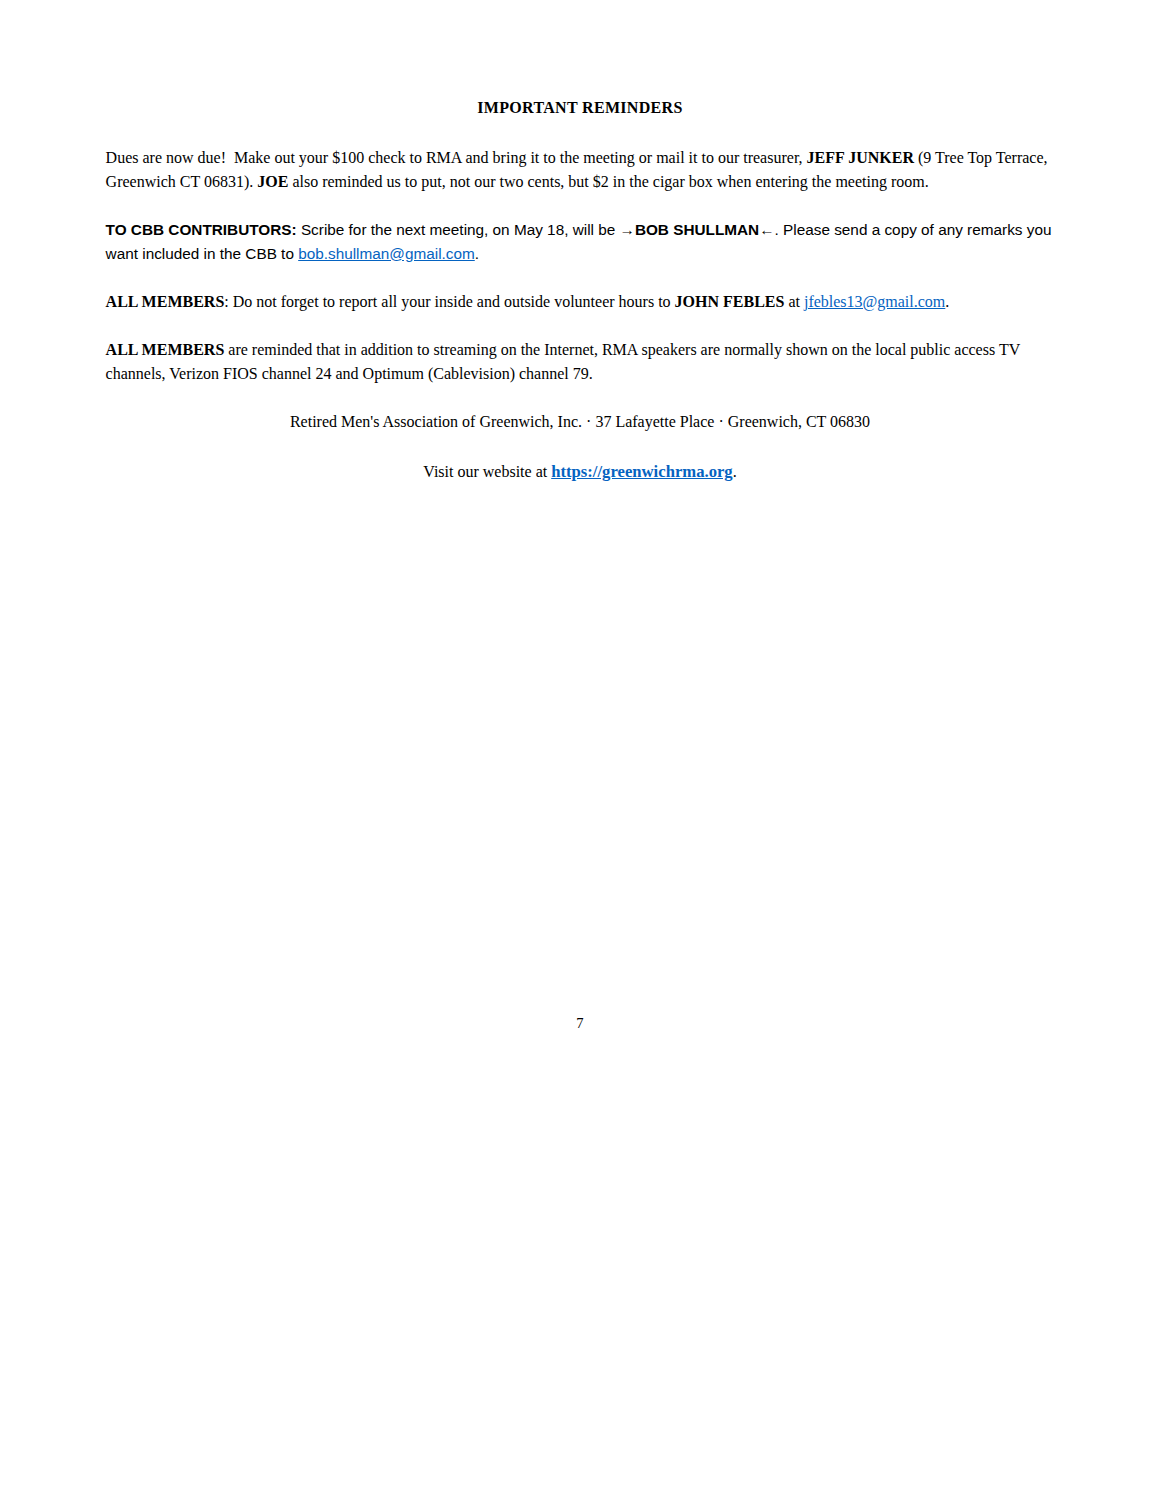IMPORTANT REMINDERS
Dues are now due! Make out your $100 check to RMA and bring it to the meeting or mail it to our treasurer, JEFF JUNKER (9 Tree Top Terrace, Greenwich CT 06831). JOE also reminded us to put, not our two cents, but $2 in the cigar box when entering the meeting room.
TO CBB CONTRIBUTORS: Scribe for the next meeting, on May 18, will be →BOB SHULLMAN←. Please send a copy of any remarks you want included in the CBB to bob.shullman@gmail.com.
ALL MEMBERS: Do not forget to report all your inside and outside volunteer hours to JOHN FEBLES at jfebles13@gmail.com.
ALL MEMBERS are reminded that in addition to streaming on the Internet, RMA speakers are normally shown on the local public access TV channels, Verizon FIOS channel 24 and Optimum (Cablevision) channel 79.
Retired Men's Association of Greenwich, Inc. · 37 Lafayette Place · Greenwich, CT 06830
Visit our website at https://greenwichrma.org.
7